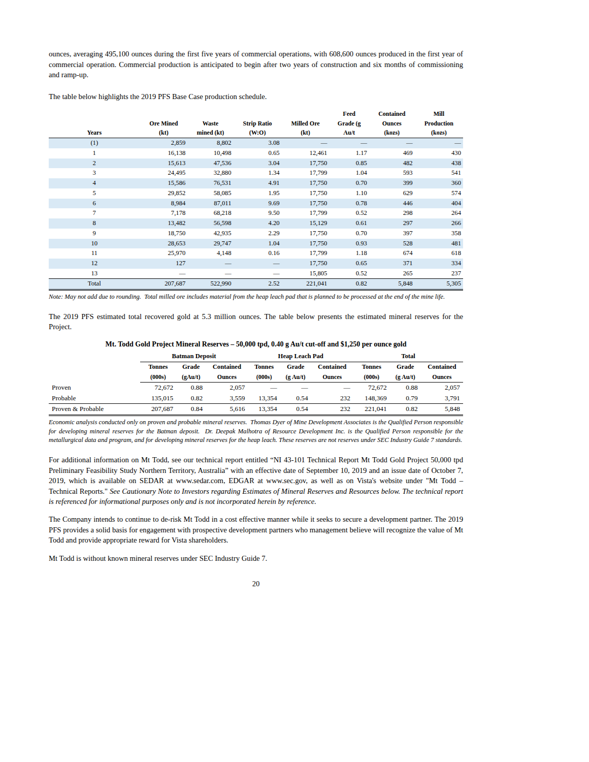ounces, averaging 495,100 ounces during the first five years of commercial operations, with 608,600 ounces produced in the first year of commercial operation. Commercial production is anticipated to begin after two years of construction and six months of commissioning and ramp-up.
The table below highlights the 2019 PFS Base Case production schedule.
| | | | | | Feed | Contained | Mill |
| --- | --- | --- | --- | --- | --- | --- | --- |
| | Ore Mined | Waste | Strip Ratio | Milled Ore | Grade (g | Ounces | Production |
| Years | (kt) | mined (kt) | (W:O) | (kt) | Au/t | (kozs) | (kozs) |
| (1) | 2,859 | 8,802 | 3.08 | — | — | — | — |
| 1 | 16,138 | 10,498 | 0.65 | 12,461 | 1.17 | 469 | 430 |
| 2 | 15,613 | 47,536 | 3.04 | 17,750 | 0.85 | 482 | 438 |
| 3 | 24,495 | 32,880 | 1.34 | 17,799 | 1.04 | 593 | 541 |
| 4 | 15,586 | 76,531 | 4.91 | 17,750 | 0.70 | 399 | 360 |
| 5 | 29,852 | 58,085 | 1.95 | 17,750 | 1.10 | 629 | 574 |
| 6 | 8,984 | 87,011 | 9.69 | 17,750 | 0.78 | 446 | 404 |
| 7 | 7,178 | 68,218 | 9.50 | 17,799 | 0.52 | 298 | 264 |
| 8 | 13,482 | 56,598 | 4.20 | 15,129 | 0.61 | 297 | 266 |
| 9 | 18,750 | 42,935 | 2.29 | 17,750 | 0.70 | 397 | 358 |
| 10 | 28,653 | 29,747 | 1.04 | 17,750 | 0.93 | 528 | 481 |
| 11 | 25,970 | 4,148 | 0.16 | 17,799 | 1.18 | 674 | 618 |
| 12 | 127 | — | — | 17,750 | 0.65 | 371 | 334 |
| 13 | — | — | — | 15,805 | 0.52 | 265 | 237 |
| Total | 207,687 | 522,990 | 2.52 | 221,041 | 0.82 | 5,848 | 5,305 |
Note: May not add due to rounding. Total milled ore includes material from the heap leach pad that is planned to be processed at the end of the mine life.
The 2019 PFS estimated total recovered gold at 5.3 million ounces. The table below presents the estimated mineral reserves for the Project.
Mt. Todd Gold Project Mineral Reserves – 50,000 tpd, 0.40 g Au/t cut-off and $1,250 per ounce gold
| | Batman Deposit | Heap Leach Pad | Total |
| --- | --- | --- | --- |
| | Tonnes | Grade | Contained | Tonnes | Grade | Contained | Tonnes | Grade | Contained |
| | (000s) | (gAu/t) | Ounces | (000s) | (g Au/t) | Ounces | (000s) | (g Au/t) | Ounces |
| Proven | 72,672 | 0.88 | 2,057 | — | — | — | 72,672 | 0.88 | 2,057 |
| Probable | 135,015 | 0.82 | 3,559 | 13,354 | 0.54 | 232 | 148,369 | 0.79 | 3,791 |
| Proven & Probable | 207,687 | 0.84 | 5,616 | 13,354 | 0.54 | 232 | 221,041 | 0.82 | 5,848 |
Economic analysis conducted only on proven and probable mineral reserves. Thomas Dyer of Mine Development Associates is the Qualified Person responsible for developing mineral reserves for the Batman deposit. Dr. Deepak Malhotra of Resource Development Inc. is the Qualified Person responsible for the metallurgical data and program, and for developing mineral reserves for the heap leach. These reserves are not reserves under SEC Industry Guide 7 standards.
For additional information on Mt Todd, see our technical report entitled “NI 43-101 Technical Report Mt Todd Gold Project 50,000 tpd Preliminary Feasibility Study Northern Territory, Australia” with an effective date of September 10, 2019 and an issue date of October 7, 2019, which is available on SEDAR at www.sedar.com, EDGAR at www.sec.gov, as well as on Vista's website under "Mt Todd – Technical Reports." See Cautionary Note to Investors regarding Estimates of Mineral Reserves and Resources below. The technical report is referenced for informational purposes only and is not incorporated herein by reference.
The Company intends to continue to de-risk Mt Todd in a cost effective manner while it seeks to secure a development partner. The 2019 PFS provides a solid basis for engagement with prospective development partners who management believe will recognize the value of Mt Todd and provide appropriate reward for Vista shareholders.
Mt Todd is without known mineral reserves under SEC Industry Guide 7.
20